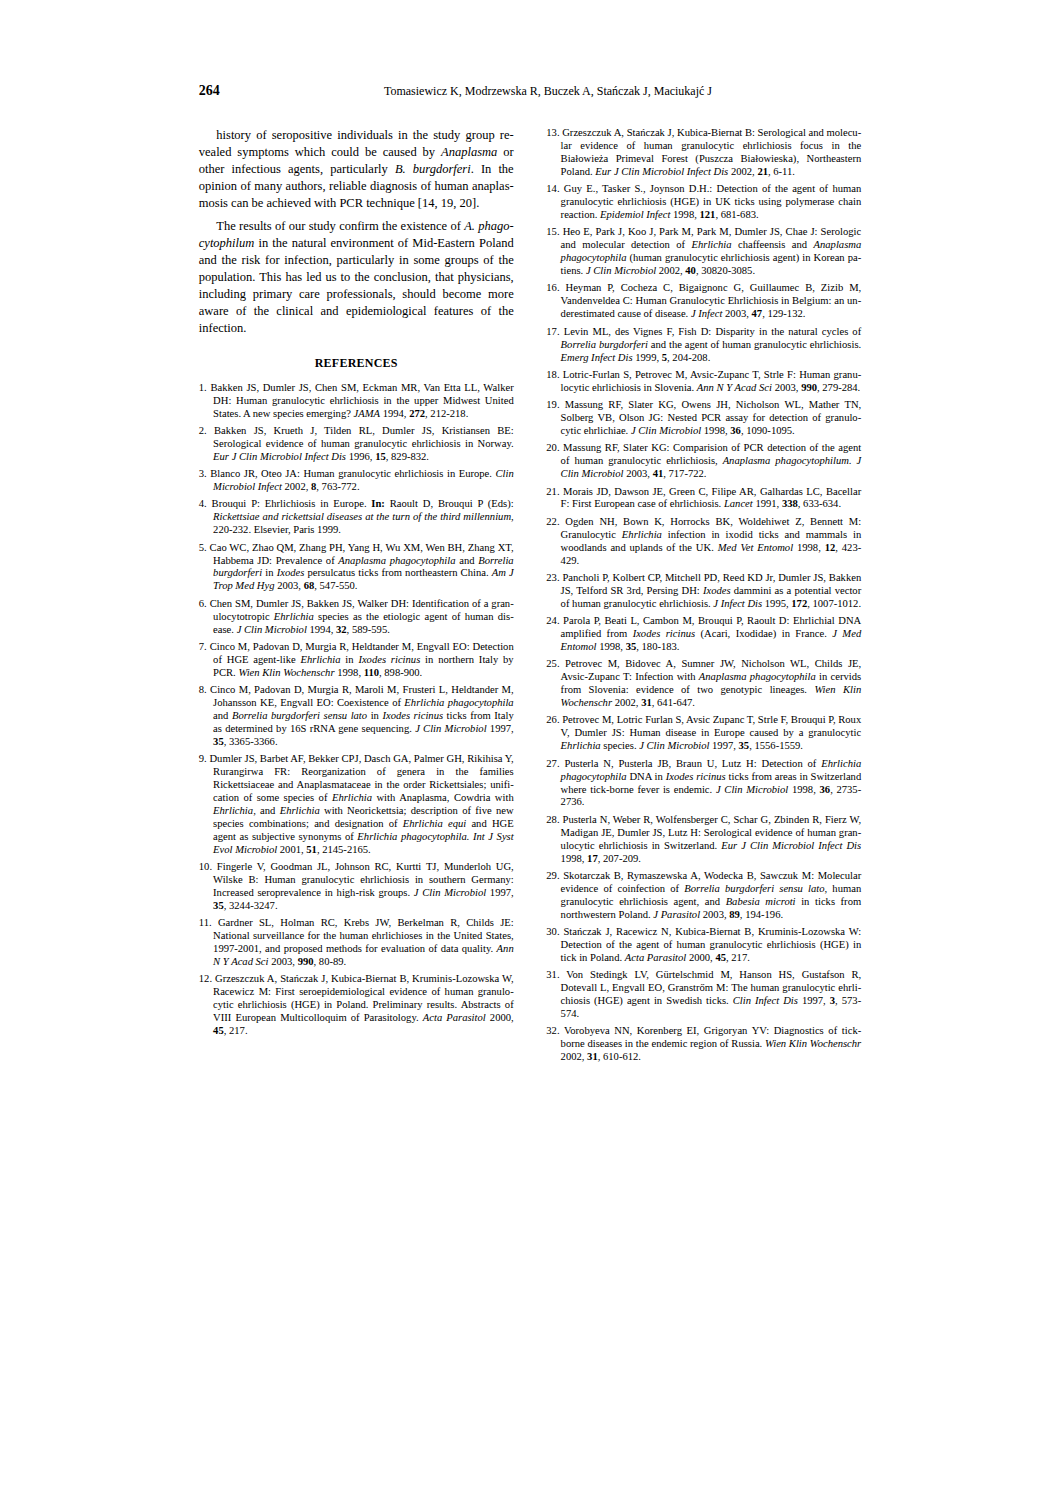264 Tomasiewicz K, Modrzewska R, Buczek A, Stańczak J, Maciukajć J
history of seropositive individuals in the study group revealed symptoms which could be caused by Anaplasma or other infectious agents, particularly B. burgdorferi. In the opinion of many authors, reliable diagnosis of human anaplasmosis can be achieved with PCR technique [14, 19, 20].
The results of our study confirm the existence of A. phagocytophilum in the natural environment of Mid-Eastern Poland and the risk for infection, particularly in some groups of the population. This has led us to the conclusion, that physicians, including primary care professionals, should become more aware of the clinical and epidemiological features of the infection.
REFERENCES
Bakken JS, Dumler JS, Chen SM, Eckman MR, Van Etta LL, Walker DH: Human granulocytic ehrlichiosis in the upper Midwest United States. A new species emerging? JAMA 1994, 272, 212-218.
Bakken JS, Krueth J, Tilden RL, Dumler JS, Kristiansen BE: Serological evidence of human granulocytic ehrlichiosis in Norway. Eur J Clin Microbiol Infect Dis 1996, 15, 829-832.
Blanco JR, Oteo JA: Human granulocytic ehrlichiosis in Europe. Clin Microbiol Infect 2002, 8, 763-772.
Brouqui P: Ehrlichiosis in Europe. In: Raoult D, Brouqui P (Eds): Rickettsiae and rickettsial diseases at the turn of the third millennium, 220-232. Elsevier, Paris 1999.
Cao WC, Zhao QM, Zhang PH, Yang H, Wu XM, Wen BH, Zhang XT, Habbema JD: Prevalence of Anaplasma phagocytophila and Borrelia burgdorferi in Ixodes persulcatus ticks from northeastern China. Am J Trop Med Hyg 2003, 68, 547-550.
Chen SM, Dumler JS, Bakken JS, Walker DH: Identification of a granulocytotropic Ehrlichia species as the etiologic agent of human disease. J Clin Microbiol 1994, 32, 589-595.
Cinco M, Padovan D, Murgia R, Heldtander M, Engvall EO: Detection of HGE agent-like Ehrlichia in Ixodes ricinus in northern Italy by PCR. Wien Klin Wochenschr 1998, 110, 898-900.
Cinco M, Padovan D, Murgia R, Maroli M, Frusteri L, Heldtander M, Johansson KE, Engvall EO: Coexistence of Ehrlichia phagocytophila and Borrelia burgdorferi sensu lato in Ixodes ricinus ticks from Italy as determined by 16S rRNA gene sequencing. J Clin Microbiol 1997, 35, 3365-3366.
Dumler JS, Barbet AF, Bekker CPJ, Dasch GA, Palmer GH, Rikihisa Y, Rurangirwa FR: Reorganization of genera in the families Rickettsiaceae and Anaplasmataceae in the order Rickettsiales; unification of some species of Ehrlichia with Anaplasma, Cowdria with Ehrlichia, and Ehrlichia with Neorickettsia; description of five new species combinations; and designation of Ehrlichia equi and HGE agent as subjective synonyms of Ehrlichia phagocytophila. Int J Syst Evol Microbiol 2001, 51, 2145-2165.
Fingerle V, Goodman JL, Johnson RC, Kurtti TJ, Munderloh UG, Wilske B: Human granulocytic ehrlichiosis in southern Germany: Increased seroprevalence in high-risk groups. J Clin Microbiol 1997, 35, 3244-3247.
Gardner SL, Holman RC, Krebs JW, Berkelman R, Childs JE: National surveillance for the human ehrlichioses in the United States, 1997-2001, and proposed methods for evaluation of data quality. Ann N Y Acad Sci 2003, 990, 80-89.
Grzeszczuk A, Stańczak J, Kubica-Biernat B, Kruminis-Lozowska W, Racewicz M: First seroepidemiological evidence of human granulocytic ehrlichiosis (HGE) in Poland. Preliminary results. Abstracts of VIII European Multicolloquim of Parasitology. Acta Parasitol 2000, 45, 217.
Grzeszczuk A, Stańczak J, Kubica-Biernat B: Serological and molecular evidence of human granulocytic ehrlichiosis focus in the Białowieża Primeval Forest (Puszcza Białowieska), Northeastern Poland. Eur J Clin Microbiol Infect Dis 2002, 21, 6-11.
Guy E., Tasker S., Joynson D.H.: Detection of the agent of human granulocytic ehrlichiosis (HGE) in UK ticks using polymerase chain reaction. Epidemiol Infect 1998, 121, 681-683.
Heo E, Park J, Koo J, Park M, Park M, Dumler JS, Chae J: Serologic and molecular detection of Ehrlichia chaffeensis and Anaplasma phagocytophila (human granulocytic ehrlichiosis agent) in Korean patiens. J Clin Microbiol 2002, 40, 30820-3085.
Heyman P, Cocheza C, Bigaignonc G, Guillaumec B, Zizib M, Vandenveldea C: Human Granulocytic Ehrlichiosis in Belgium: an underestimated cause of disease. J Infect 2003, 47, 129-132.
Levin ML, des Vignes F, Fish D: Disparity in the natural cycles of Borrelia burgdorferi and the agent of human granulocytic ehrlichiosis. Emerg Infect Dis 1999, 5, 204-208.
Lotric-Furlan S, Petrovec M, Avsic-Zupanc T, Strle F: Human granulocytic ehrlichiosis in Slovenia. Ann N Y Acad Sci 2003, 990, 279-284.
Massung RF, Slater KG, Owens JH, Nicholson WL, Mather TN, Solberg VB, Olson JG: Nested PCR assay for detection of granulocytic ehrlichiae. J Clin Microbiol 1998, 36, 1090-1095.
Massung RF, Slater KG: Comparision of PCR detection of the agent of human granulocytic ehrlichiosis, Anaplasma phagocytophilum. J Clin Microbiol 2003, 41, 717-722.
Morais JD, Dawson JE, Green C, Filipe AR, Galhardas LC, Bacellar F: First European case of ehrlichiosis. Lancet 1991, 338, 633-634.
Ogden NH, Bown K, Horrocks BK, Woldehiwet Z, Bennett M: Granulocytic Ehrlichia infection in ixodid ticks and mammals in woodlands and uplands of the UK. Med Vet Entomol 1998, 12, 423-429.
Pancholi P, Kolbert CP, Mitchell PD, Reed KD Jr, Dumler JS, Bakken JS, Telford SR 3rd, Persing DH: Ixodes dammini as a potential vector of human granulocytic ehrlichiosis. J Infect Dis 1995, 172, 1007-1012.
Parola P, Beati L, Cambon M, Brouqui P, Raoult D: Ehrlichial DNA amplified from Ixodes ricinus (Acari, Ixodidae) in France. J Med Entomol 1998, 35, 180-183.
Petrovec M, Bidovec A, Sumner JW, Nicholson WL, Childs JE, Avsic-Zupanc T: Infection with Anaplasma phagocytophila in cervids from Slovenia: evidence of two genotypic lineages. Wien Klin Wochenschr 2002, 31, 641-647.
Petrovec M, Lotric Furlan S, Avsic Zupanc T, Strle F, Brouqui P, Roux V, Dumler JS: Human disease in Europe caused by a granulocytic Ehrlichia species. J Clin Microbiol 1997, 35, 1556-1559.
Pusterla N, Pusterla JB, Braun U, Lutz H: Detection of Ehrlichia phagocytophila DNA in Ixodes ricinus ticks from areas in Switzerland where tick-borne fever is endemic. J Clin Microbiol 1998, 36, 2735-2736.
Pusterla N, Weber R, Wolfensberger C, Schar G, Zbinden R, Fierz W, Madigan JE, Dumler JS, Lutz H: Serological evidence of human granulocytic ehrlichiosis in Switzerland. Eur J Clin Microbiol Infect Dis 1998, 17, 207-209.
Skotarczak B, Rymaszewska A, Wodecka B, Sawczuk M: Molecular evidence of coinfection of Borrelia burgdorferi sensu lato, human granulocytic ehrlichiosis agent, and Babesia microti in ticks from northwestern Poland. J Parasitol 2003, 89, 194-196.
Stańczak J, Racewicz N, Kubica-Biernat B, Kruminis-Lozowska W: Detection of the agent of human granulocytic ehrlichiosis (HGE) in tick in Poland. Acta Parasitol 2000, 45, 217.
Von Stedingk LV, Gürtelschmid M, Hanson HS, Gustafson R, Dotevall L, Engvall EO, Granstrőm M: The human granulocytic ehrlichiosis (HGE) agent in Swedish ticks. Clin Infect Dis 1997, 3, 573-574.
Vorobyeva NN, Korenberg EI, Grigoryan YV: Diagnostics of tick-borne diseases in the endemic region of Russia. Wien Klin Wochenschr 2002, 31, 610-612.